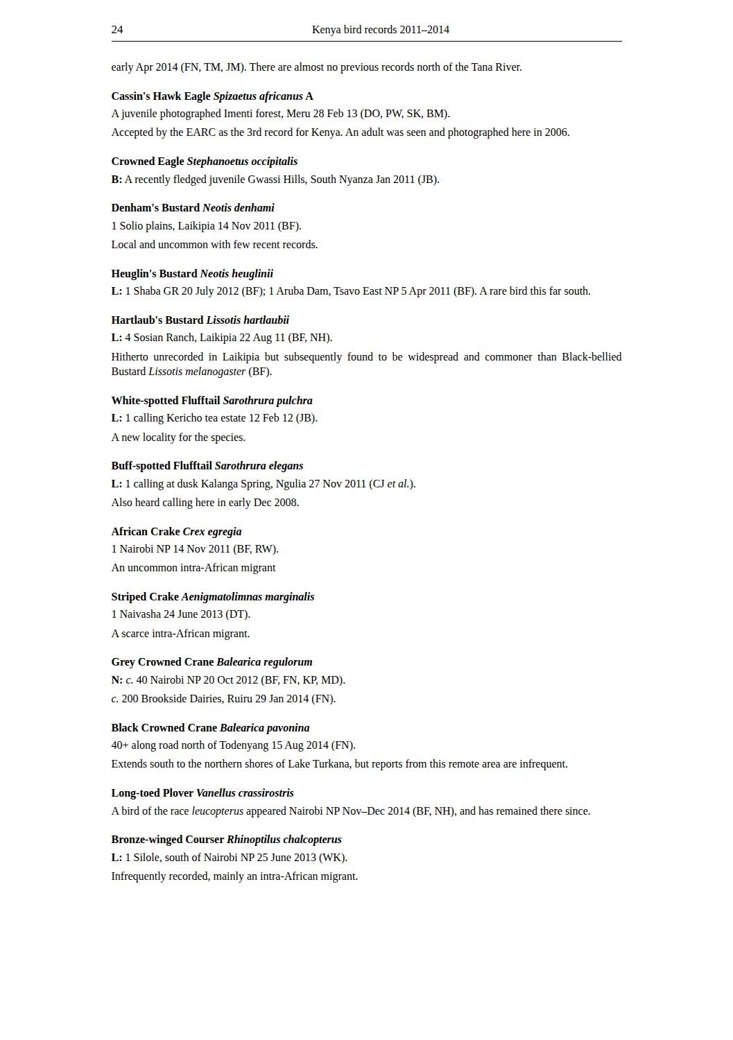24 Kenya bird records 2011–2014
early Apr 2014 (FN, TM, JM). There are almost no previous records north of the Tana River.
Cassin's Hawk Eagle Spizaetus africanus A
A juvenile photographed Imenti forest, Meru 28 Feb 13 (DO, PW, SK, BM).
Accepted by the EARC as the 3rd record for Kenya. An adult was seen and photographed here in 2006.
Crowned Eagle Stephanoetus occipitalis
B: A recently fledged juvenile Gwassi Hills, South Nyanza Jan 2011 (JB).
Denham's Bustard Neotis denhami
1 Solio plains, Laikipia 14 Nov 2011 (BF).
Local and uncommon with few recent records.
Heuglin's Bustard Neotis heuglinii
L: 1 Shaba GR 20 July 2012 (BF); 1 Aruba Dam, Tsavo East NP 5 Apr 2011 (BF). A rare bird this far south.
Hartlaub's Bustard Lissotis hartlaubii
L: 4 Sosian Ranch, Laikipia 22 Aug 11 (BF, NH).
Hitherto unrecorded in Laikipia but subsequently found to be widespread and commoner than Black-bellied Bustard Lissotis melanogaster (BF).
White-spotted Flufftail Sarothrura pulchra
L: 1 calling Kericho tea estate 12 Feb 12 (JB).
A new locality for the species.
Buff-spotted Flufftail Sarothrura elegans
L: 1 calling at dusk Kalanga Spring, Ngulia 27 Nov 2011 (CJ et al.).
Also heard calling here in early Dec 2008.
African Crake Crex egregia
1 Nairobi NP 14 Nov 2011 (BF, RW).
An uncommon intra-African migrant
Striped Crake Aenigmatolimnas marginalis
1 Naivasha 24 June 2013 (DT).
A scarce intra-African migrant.
Grey Crowned Crane Balearica regulorum
N: c. 40 Nairobi NP 20 Oct 2012 (BF, FN, KP, MD).
c. 200 Brookside Dairies, Ruiru 29 Jan 2014 (FN).
Black Crowned Crane Balearica pavonina
40+ along road north of Todenyang 15 Aug 2014 (FN).
Extends south to the northern shores of Lake Turkana, but reports from this remote area are infrequent.
Long-toed Plover Vanellus crassirostris
A bird of the race leucopterus appeared Nairobi NP Nov–Dec 2014 (BF, NH), and has remained there since.
Bronze-winged Courser Rhinoptilus chalcopterus
L: 1 Silole, south of Nairobi NP 25 June 2013 (WK).
Infrequently recorded, mainly an intra-African migrant.